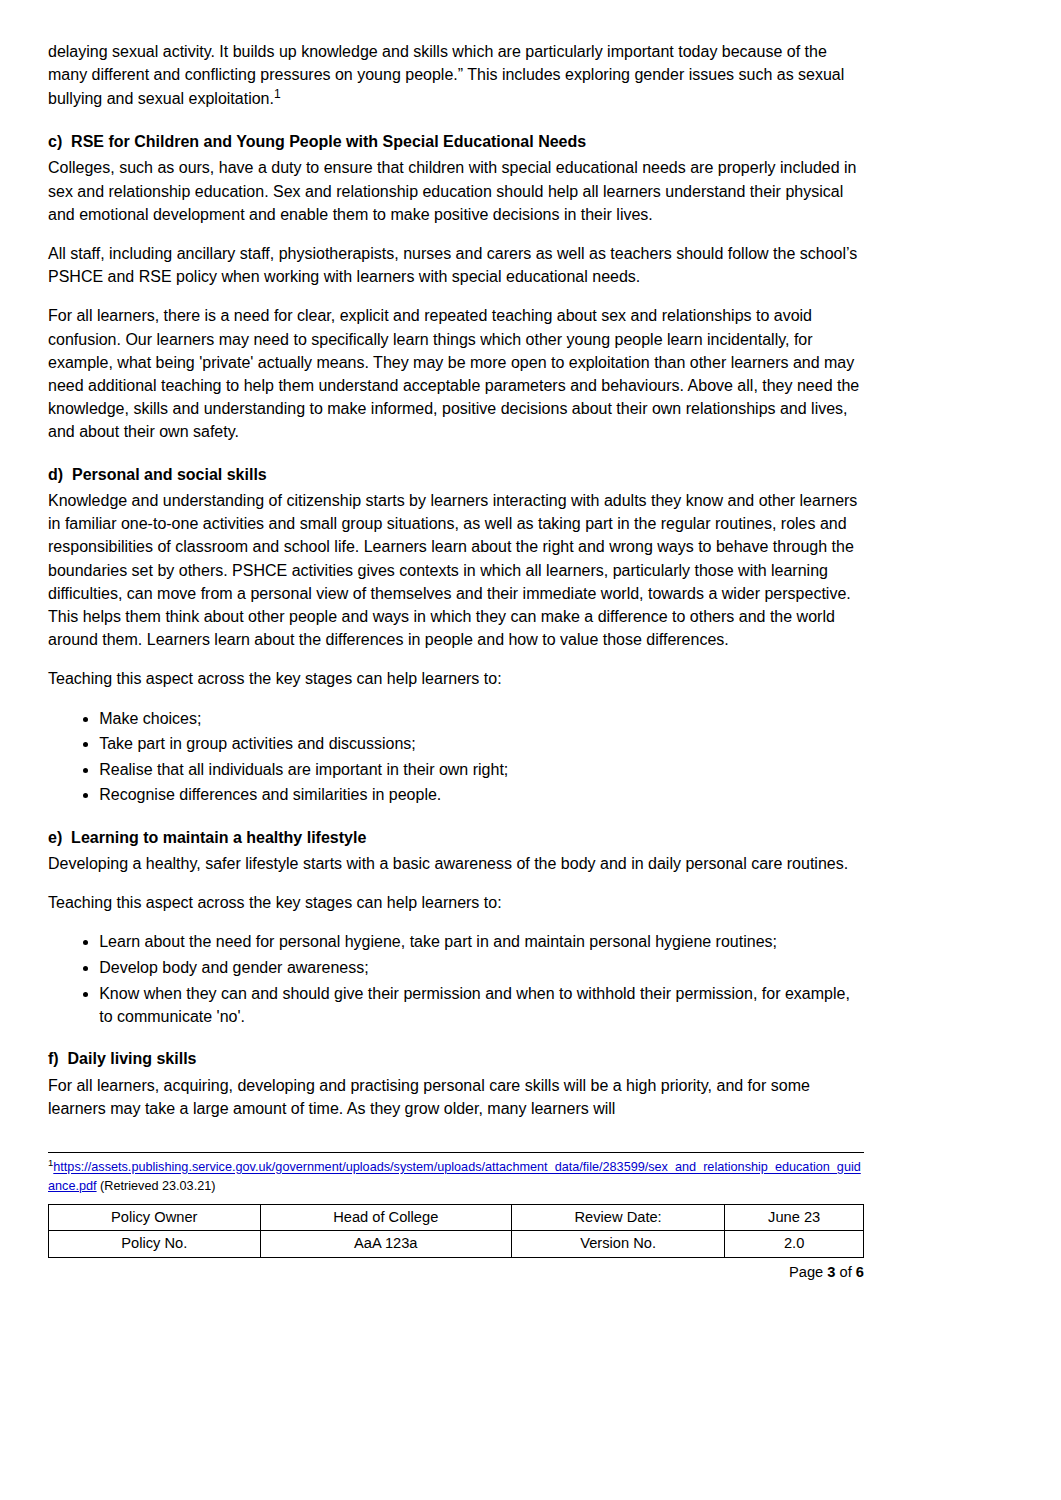delaying sexual activity. It builds up knowledge and skills which are particularly important today because of the many different and conflicting pressures on young people.” This includes exploring gender issues such as sexual bullying and sexual exploitation.1
c) RSE for Children and Young People with Special Educational Needs
Colleges, such as ours, have a duty to ensure that children with special educational needs are properly included in sex and relationship education. Sex and relationship education should help all learners understand their physical and emotional development and enable them to make positive decisions in their lives.
All staff, including ancillary staff, physiotherapists, nurses and carers as well as teachers should follow the school’s PSHCE and RSE policy when working with learners with special educational needs.
For all learners, there is a need for clear, explicit and repeated teaching about sex and relationships to avoid confusion. Our learners may need to specifically learn things which other young people learn incidentally, for example, what being 'private' actually means. They may be more open to exploitation than other learners and may need additional teaching to help them understand acceptable parameters and behaviours. Above all, they need the knowledge, skills and understanding to make informed, positive decisions about their own relationships and lives, and about their own safety.
d) Personal and social skills
Knowledge and understanding of citizenship starts by learners interacting with adults they know and other learners in familiar one-to-one activities and small group situations, as well as taking part in the regular routines, roles and responsibilities of classroom and school life. Learners learn about the right and wrong ways to behave through the boundaries set by others. PSHCE activities gives contexts in which all learners, particularly those with learning difficulties, can move from a personal view of themselves and their immediate world, towards a wider perspective. This helps them think about other people and ways in which they can make a difference to others and the world around them. Learners learn about the differences in people and how to value those differences.
Teaching this aspect across the key stages can help learners to:
Make choices;
Take part in group activities and discussions;
Realise that all individuals are important in their own right;
Recognise differences and similarities in people.
e) Learning to maintain a healthy lifestyle
Developing a healthy, safer lifestyle starts with a basic awareness of the body and in daily personal care routines.
Teaching this aspect across the key stages can help learners to:
Learn about the need for personal hygiene, take part in and maintain personal hygiene routines;
Develop body and gender awareness;
Know when they can and should give their permission and when to withhold their permission, for example, to communicate 'no'.
f) Daily living skills
For all learners, acquiring, developing and practising personal care skills will be a high priority, and for some learners may take a large amount of time. As they grow older, many learners will
1https://assets.publishing.service.gov.uk/government/uploads/system/uploads/attachment_data/file/283599/sex_and_relationship_education_guidance.pdf (Retrieved 23.03.21)
| Policy Owner | Head of College | Review Date: | June 23 |
| Policy No. | AaA 123a | Version No. | 2.0 |
Page 3 of 6